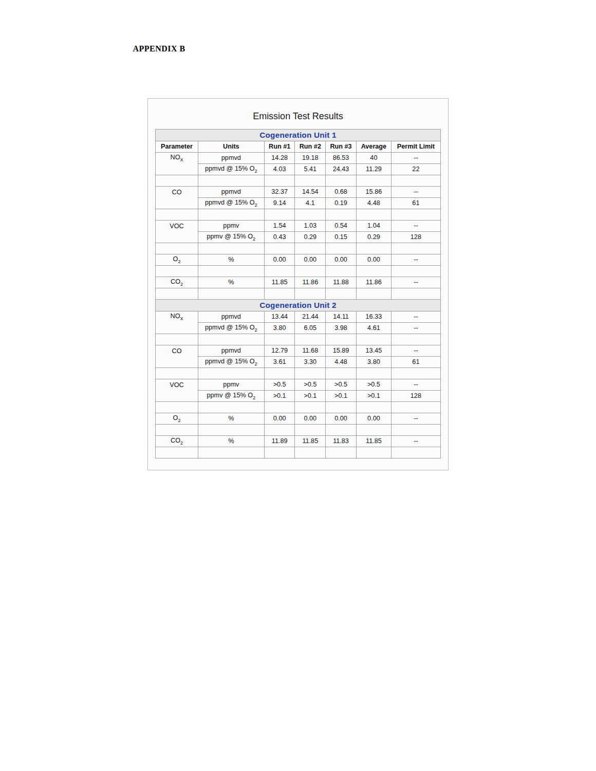APPENDIX B
Emission Test Results
| Cogeneration Unit 1 |
| Parameter | Units | Run #1 | Run #2 | Run #3 | Average | Permit Limit |
| NO X | ppmvd | 14.28 | 19.18 | 86.53 | 40 | -- |
| | ppmvd @ 15% O 2 | 4.03 | 5.41 | 24.43 | 11.29 | 22 |
| CO | ppmvd | 32.37 | 14.54 | 0.68 | 15.86 | -- |
| | ppmvd @ 15% O 2 | 9.14 | 4.1 | 0.19 | 4.48 | 61 |
| VOC | ppmv | 1.54 | 1.03 | 0.54 | 1.04 | -- |
| | ppmv @ 15% O 2 | 0.43 | 0.29 | 0.15 | 0.29 | 128 |
| O 2 | % | 0.00 | 0.00 | 0.00 | 0.00 | -- |
| CO 2 | % | 11.85 | 11.86 | 11.88 | 11.86 | -- |
| Cogeneration Unit 2 |
| NO X | ppmvd | 13.44 | 21.44 | 14.11 | 16.33 | -- |
| | ppmvd @ 15% O 2 | 3.80 | 6.05 | 3.98 | 4.61 | -- |
| CO | ppmvd | 12.79 | 11.68 | 15.89 | 13.45 | -- |
| | ppmvd @ 15% O 2 | 3.61 | 3.30 | 4.48 | 3.80 | 61 |
| VOC | ppmv | >0.5 | >0.5 | >0.5 | >0.5 | -- |
| | ppmv @ 15% O 2 | >0.1 | >0.1 | >0.1 | >0.1 | 128 |
| O 2 | % | 0.00 | 0.00 | 0.00 | 0.00 | -- |
| CO 2 | % | 11.89 | 11.85 | 11.83 | 11.85 | -- |